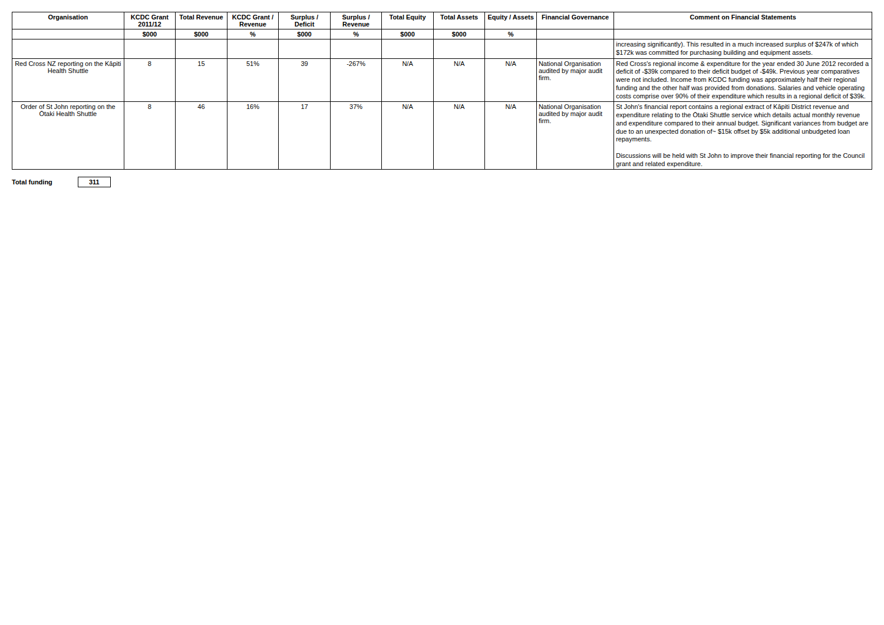| Organisation | KCDC Grant 2011/12 | Total Revenue | KCDC Grant / Revenue | Surplus / Deficit | Surplus / Revenue | Total Equity | Total Assets | Equity / Assets | Financial Governance | Comment on Financial Statements |
| --- | --- | --- | --- | --- | --- | --- | --- | --- | --- | --- |
| | $000 | $000 | % | $000 | % | $000 | $000 | % | | |
| | | | | | | | | | | increasing significantly). This resulted in a much increased surplus of $247k of which $172k was committed for purchasing building and equipment assets. |
| Red Cross NZ reporting on the Kāpiti Health Shuttle | 8 | 15 | 51% | 39 | -267% | N/A | N/A | N/A | National Organisation audited by major audit firm. | Red Cross's regional income & expenditure for the year ended 30 June 2012 recorded a deficit of -$39k compared to their deficit budget of -$49k. Previous year comparatives were not included. Income from KCDC funding was approximately half their regional funding and the other half was provided from donations. Salaries and vehicle operating costs comprise over 90% of their expenditure which results in a regional deficit of $39k. |
| Order of St John reporting on the Ōtaki Health Shuttle | 8 | 46 | 16% | 17 | 37% | N/A | N/A | N/A | National Organisation audited by major audit firm. | St John's financial report contains a regional extract of Kāpiti District revenue and expenditure relating to the Ōtaki Shuttle service which details actual monthly revenue and expenditure compared to their annual budget. Significant variances from budget are due to an unexpected donation of~ $15k offset by $5k additional unbudgeted loan repayments. Discussions will be held with St John to improve their financial reporting for the Council grant and related expenditure. |
Total funding 311